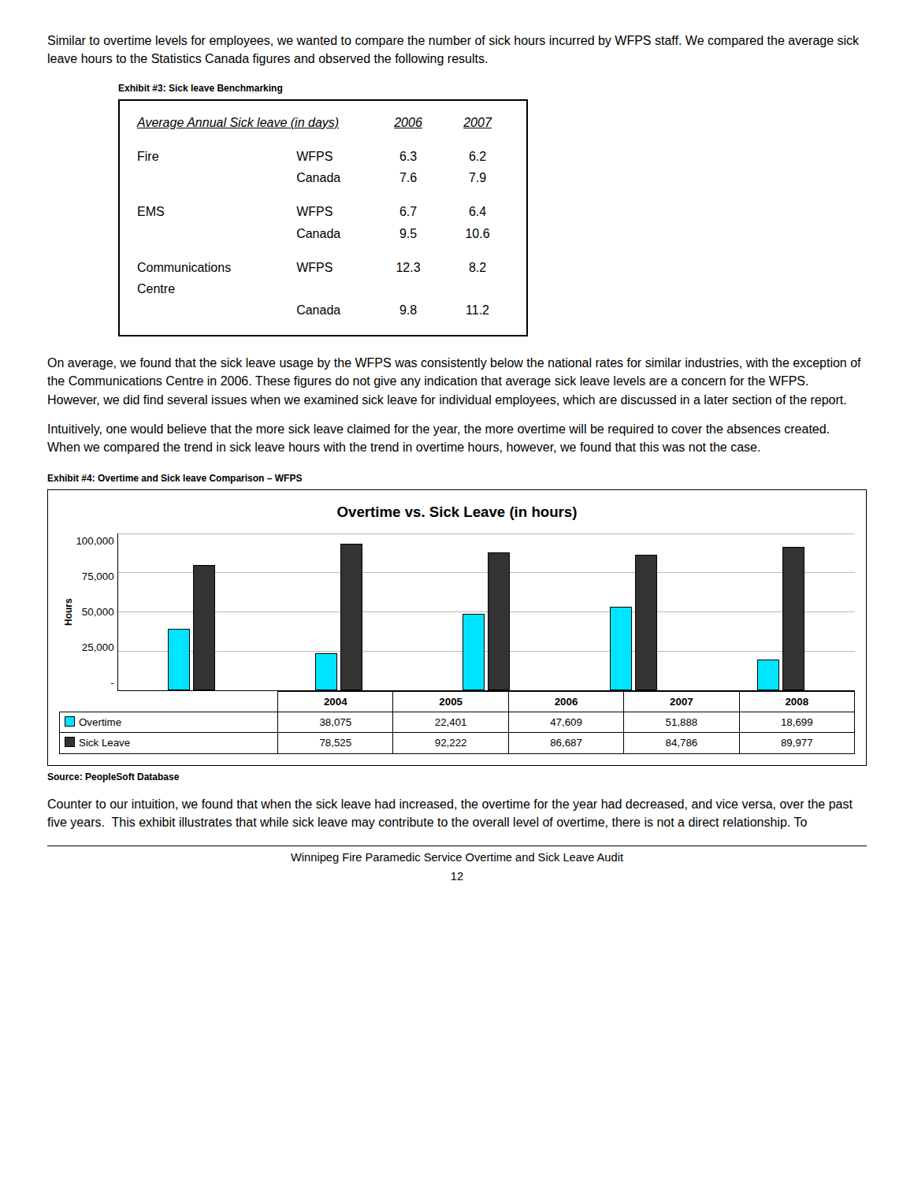Similar to overtime levels for employees, we wanted to compare the number of sick hours incurred by WFPS staff. We compared the average sick leave hours to the Statistics Canada figures and observed the following results.
Exhibit #3: Sick leave Benchmarking
| Average Annual Sick leave (in days) | 2006 | 2007 |
| Fire | WFPS | 6.3 | 6.2 |
| | Canada | 7.6 | 7.9 |
| EMS | WFPS | 6.7 | 6.4 |
| | Canada | 9.5 | 10.6 |
| Communications | WFPS | 12.3 | 8.2 |
| Centre | | | |
| | Canada | 9.8 | 11.2 |
On average, we found that the sick leave usage by the WFPS was consistently below the national rates for similar industries, with the exception of the Communications Centre in 2006. These figures do not give any indication that average sick leave levels are a concern for the WFPS. However, we did find several issues when we examined sick leave for individual employees, which are discussed in a later section of the report.
Intuitively, one would believe that the more sick leave claimed for the year, the more overtime will be required to cover the absences created. When we compared the trend in sick leave hours with the trend in overtime hours, however, we found that this was not the case.
Exhibit #4: Overtime and Sick leave Comparison – WFPS
Overtime vs. Sick Leave (in hours)
Hours
100,000
75,000
50,000
25,000
-
| | 2004 | 2005 | 2006 | 2007 | 2008 |
| --- | --- | --- | --- | --- | --- |
| Overtime | 38,075 | 22,401 | 47,609 | 51,888 | 18,699 |
| Sick Leave | 78,525 | 92,222 | 86,687 | 84,786 | 89,977 |
Source: PeopleSoft Database
Counter to our intuition, we found that when the sick leave had increased, the overtime for the year had decreased, and vice versa, over the past five years. This exhibit illustrates that while sick leave may contribute to the overall level of overtime, there is not a direct relationship. To
Winnipeg Fire Paramedic Service Overtime and Sick Leave Audit 12